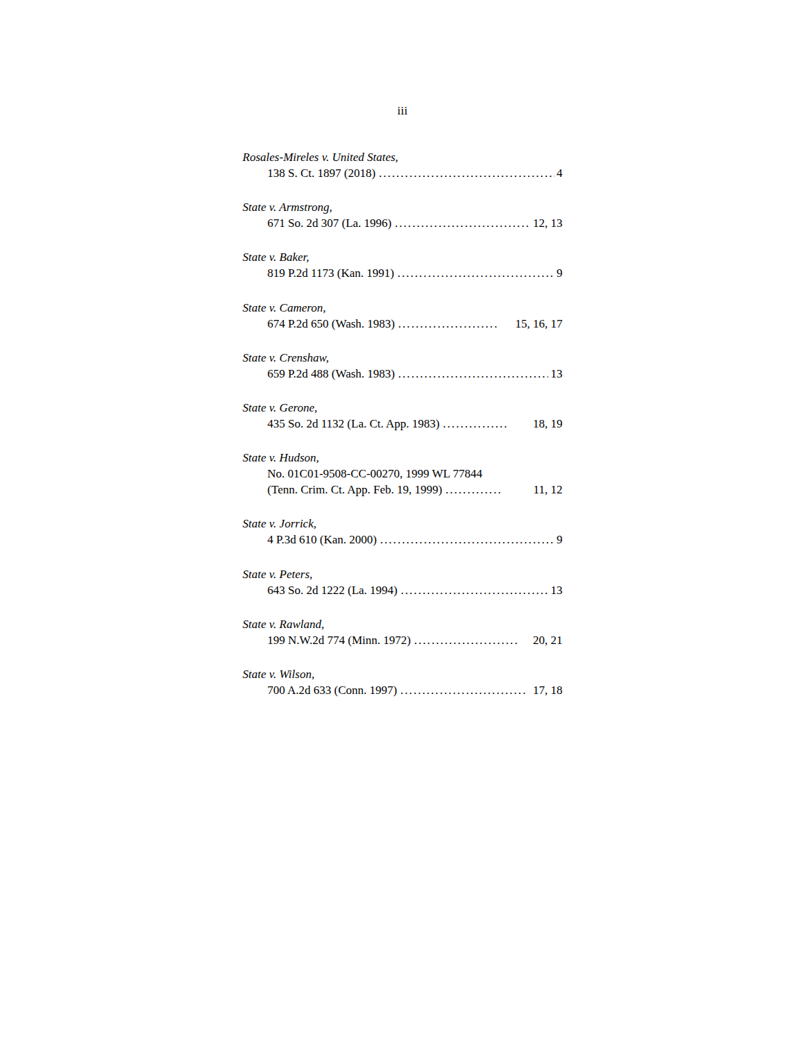iii
Rosales-Mireles v. United States,
138 S. Ct. 1897 (2018) ............................................ 4
State v. Armstrong,
671 So. 2d 307 (La. 1996) ............................... 12, 13
State v. Baker,
819 P.2d 1173 (Kan. 1991) ..................................... 9
State v. Cameron,
674 P.2d 650 (Wash. 1983) ....................... 15, 16, 17
State v. Crenshaw,
659 P.2d 488 (Wash. 1983) ................................... 13
State v. Gerone,
435 So. 2d 1132 (La. Ct. App. 1983) ............... 18, 19
State v. Hudson,
No. 01C01-9508-CC-00270, 1999 WL 77844 (Tenn. Crim. Ct. App. Feb. 19, 1999) ............. 11, 12
State v. Jorrick,
4 P.3d 610 (Kan. 2000) ........................................... 9
State v. Peters,
643 So. 2d 1222 (La. 1994) ................................... 13
State v. Rawland,
199 N.W.2d 774 (Minn. 1972) ........................ 20, 21
State v. Wilson,
700 A.2d 633 (Conn. 1997) ............................. 17, 18